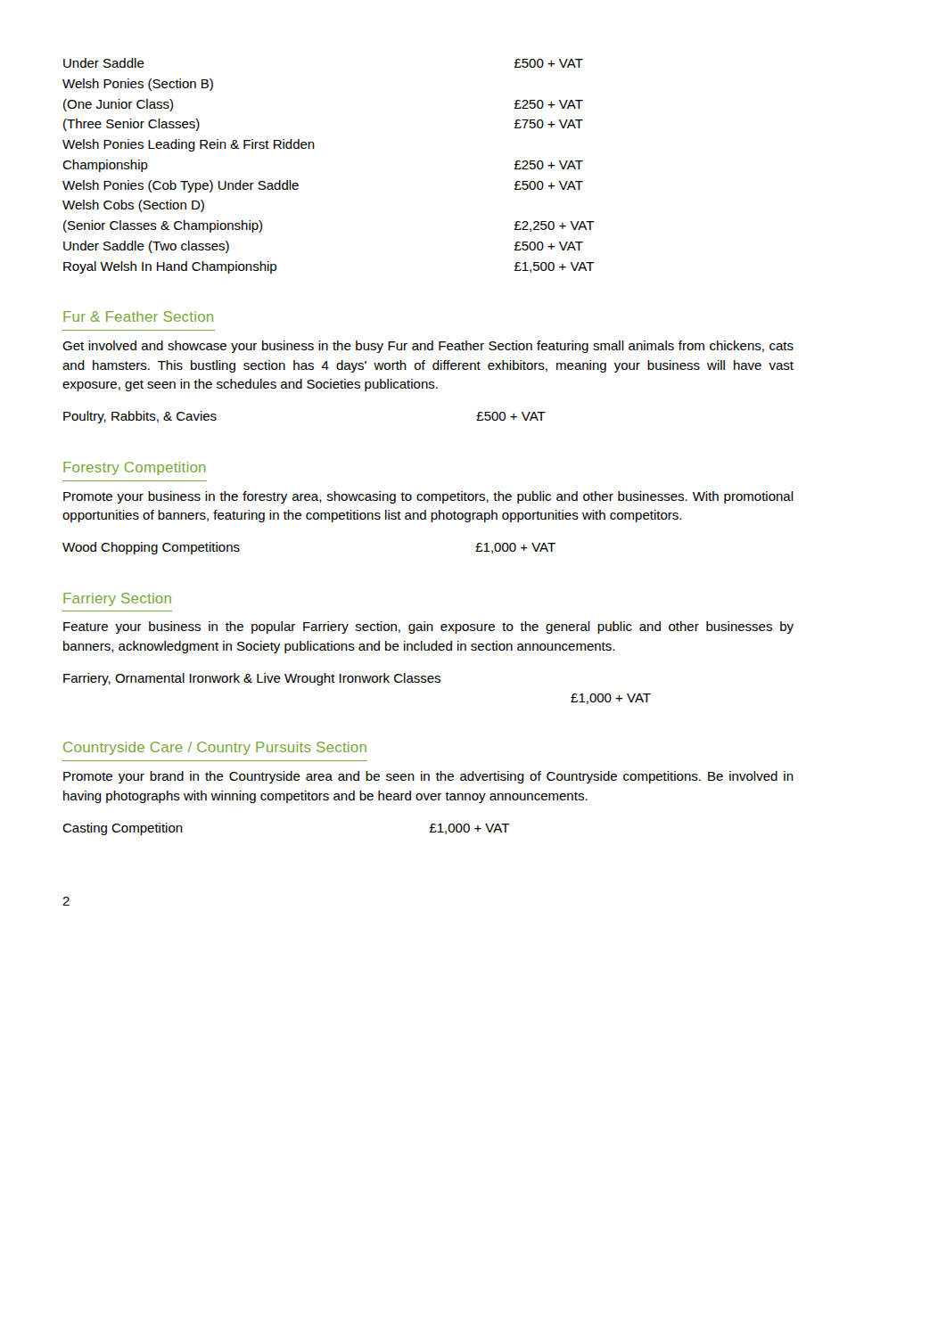| Under Saddle | £500 + VAT |
| Welsh Ponies (Section B) | |
| (One Junior Class) | £250 + VAT |
| (Three Senior Classes) | £750 + VAT |
| Welsh Ponies Leading Rein & First Ridden | |
| Championship | £250 + VAT |
| Welsh Ponies (Cob Type) Under Saddle | £500 + VAT |
| Welsh Cobs (Section D) | |
| (Senior Classes & Championship) | £2,250 + VAT |
| Under Saddle (Two classes) | £500 + VAT |
| Royal Welsh In Hand Championship | £1,500 + VAT |
Fur & Feather Section
Get involved and showcase your business in the busy Fur and Feather Section featuring small animals from chickens, cats and hamsters. This bustling section has 4 days' worth of different exhibitors, meaning your business will have vast exposure, get seen in the schedules and Societies publications.
| Poultry, Rabbits, & Cavies | £500 + VAT |
Forestry Competition
Promote your business in the forestry area, showcasing to competitors, the public and other businesses. With promotional opportunities of banners, featuring in the competitions list and photograph opportunities with competitors.
| Wood Chopping Competitions | £1,000 + VAT |
Farriery Section
Feature your business in the popular Farriery section, gain exposure to the general public and other businesses by banners, acknowledgment in Society publications and be included in section announcements.
Farriery, Ornamental Ironwork & Live Wrought Ironwork Classes
£1,000 + VAT
Countryside Care / Country Pursuits Section
Promote your brand in the Countryside area and be seen in the advertising of Countryside competitions. Be involved in having photographs with winning competitors and be heard over tannoy announcements.
| Casting Competition | £1,000 + VAT |
2